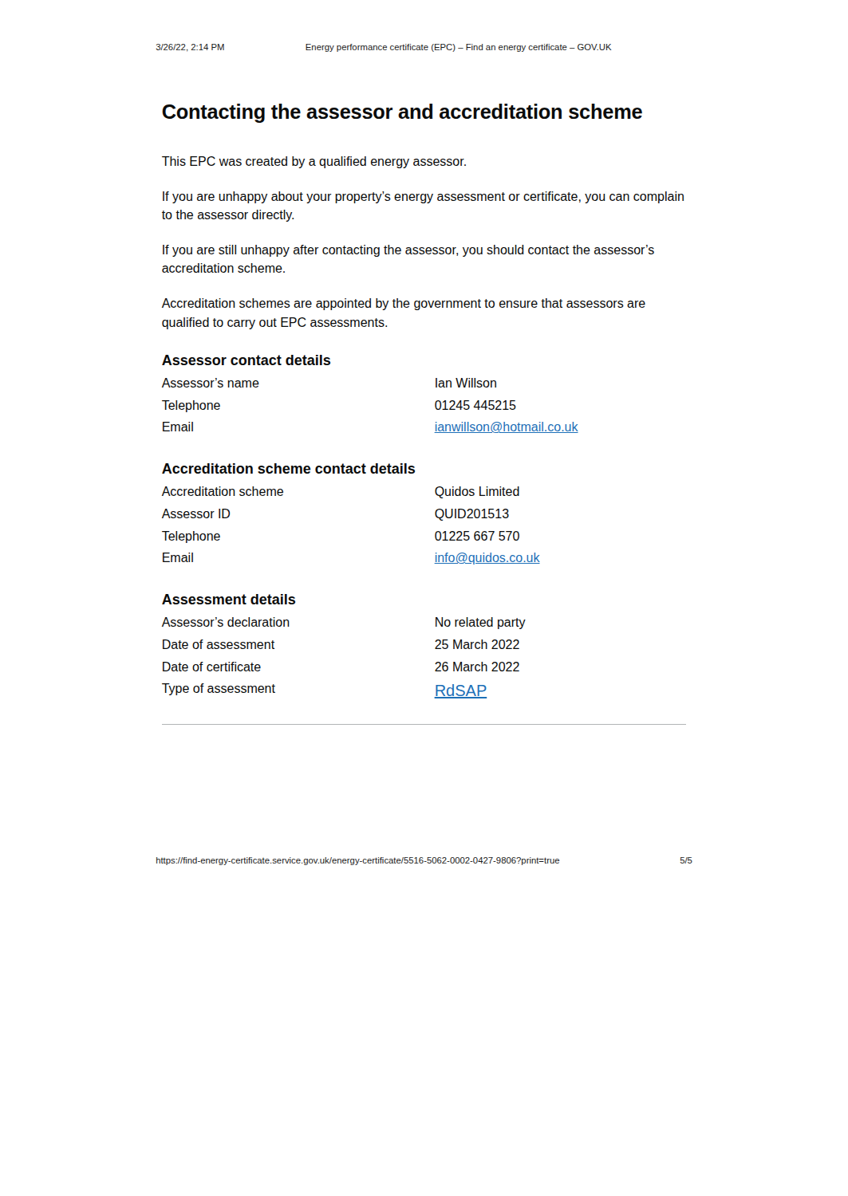3/26/22, 2:14 PM
Energy performance certificate (EPC) – Find an energy certificate – GOV.UK
Contacting the assessor and accreditation scheme
This EPC was created by a qualified energy assessor.
If you are unhappy about your property’s energy assessment or certificate, you can complain to the assessor directly.
If you are still unhappy after contacting the assessor, you should contact the assessor’s accreditation scheme.
Accreditation schemes are appointed by the government to ensure that assessors are qualified to carry out EPC assessments.
Assessor contact details
| Assessor’s name | Ian Willson |
| Telephone | 01245 445215 |
| Email | ianwillson@hotmail.co.uk |
Accreditation scheme contact details
| Accreditation scheme | Quidos Limited |
| Assessor ID | QUID201513 |
| Telephone | 01225 667 570 |
| Email | info@quidos.co.uk |
Assessment details
| Assessor’s declaration | No related party |
| Date of assessment | 25 March 2022 |
| Date of certificate | 26 March 2022 |
| Type of assessment | RdSAP |
https://find-energy-certificate.service.gov.uk/energy-certificate/5516-5062-0002-0427-9806?print=true
5/5